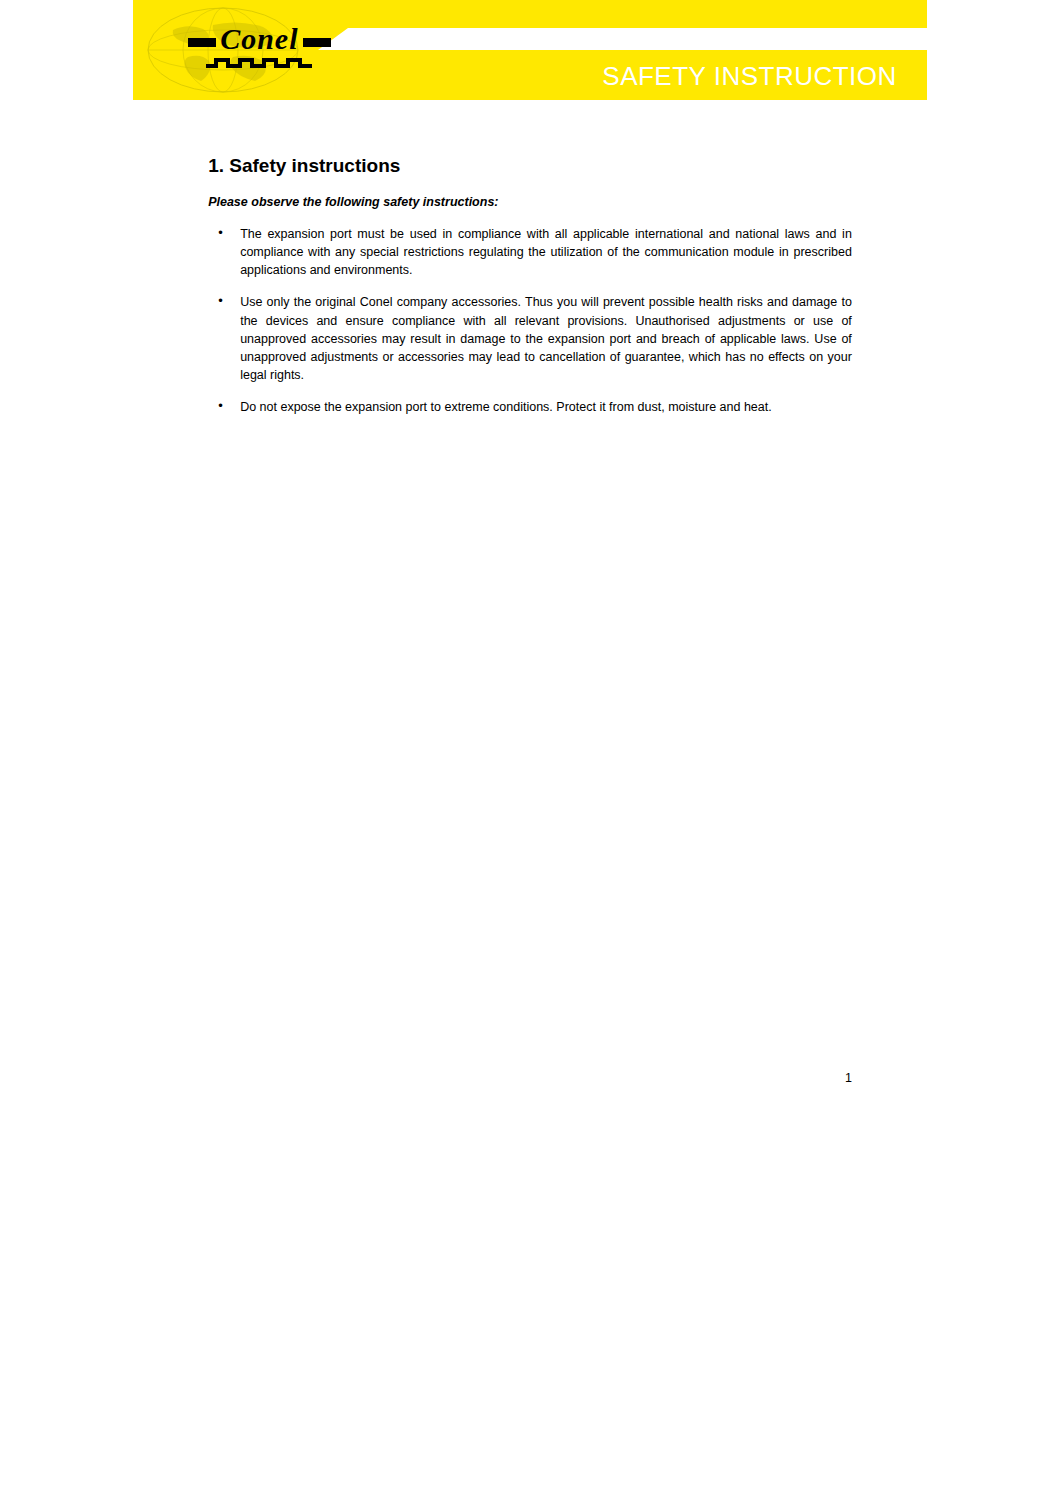Conel
SAFETY INSTRUCTION
1. Safety instructions
Please observe the following safety instructions:
The expansion port must be used in compliance with all applicable international and national laws and in compliance with any special restrictions regulating the utilization of the communication module in prescribed applications and environments.
Use only the original Conel company accessories. Thus you will prevent possible health risks and damage to the devices and ensure compliance with all relevant provisions. Unauthorised adjustments or use of unapproved accessories may result in damage to the expansion port and breach of applicable laws. Use of unapproved adjustments or accessories may lead to cancellation of guarantee, which has no effects on your legal rights.
Do not expose the expansion port to extreme conditions. Protect it from dust, moisture and heat.
1